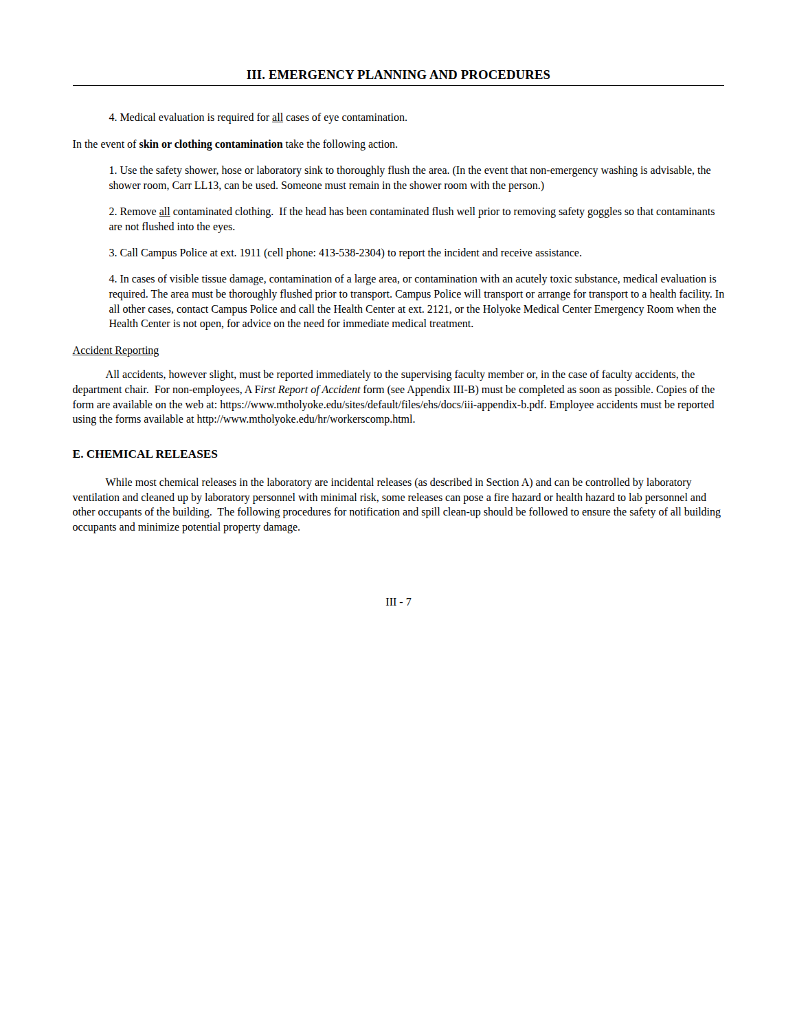III. EMERGENCY PLANNING AND PROCEDURES
4. Medical evaluation is required for all cases of eye contamination.
In the event of skin or clothing contamination take the following action.
1. Use the safety shower, hose or laboratory sink to thoroughly flush the area. (In the event that non-emergency washing is advisable, the shower room, Carr LL13, can be used. Someone must remain in the shower room with the person.)
2. Remove all contaminated clothing. If the head has been contaminated flush well prior to removing safety goggles so that contaminants are not flushed into the eyes.
3. Call Campus Police at ext. 1911 (cell phone: 413-538-2304) to report the incident and receive assistance.
4. In cases of visible tissue damage, contamination of a large area, or contamination with an acutely toxic substance, medical evaluation is required. The area must be thoroughly flushed prior to transport. Campus Police will transport or arrange for transport to a health facility. In all other cases, contact Campus Police and call the Health Center at ext. 2121, or the Holyoke Medical Center Emergency Room when the Health Center is not open, for advice on the need for immediate medical treatment.
Accident Reporting
All accidents, however slight, must be reported immediately to the supervising faculty member or, in the case of faculty accidents, the department chair. For non-employees, A First Report of Accident form (see Appendix III-B) must be completed as soon as possible. Copies of the form are available on the web at: https://www.mtholyoke.edu/sites/default/files/ehs/docs/iii-appendix-b.pdf. Employee accidents must be reported using the forms available at http://www.mtholyoke.edu/hr/workerscomp.html.
E. CHEMICAL RELEASES
While most chemical releases in the laboratory are incidental releases (as described in Section A) and can be controlled by laboratory ventilation and cleaned up by laboratory personnel with minimal risk, some releases can pose a fire hazard or health hazard to lab personnel and other occupants of the building. The following procedures for notification and spill clean-up should be followed to ensure the safety of all building occupants and minimize potential property damage.
III - 7